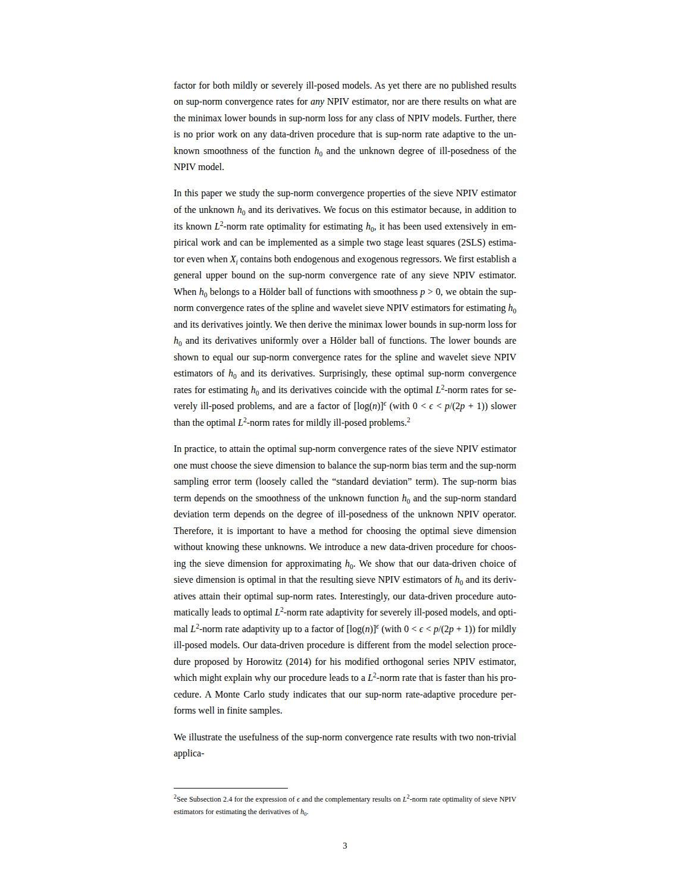factor for both mildly or severely ill-posed models. As yet there are no published results on sup-norm convergence rates for any NPIV estimator, nor are there results on what are the minimax lower bounds in sup-norm loss for any class of NPIV models. Further, there is no prior work on any data-driven procedure that is sup-norm rate adaptive to the unknown smoothness of the function h0 and the unknown degree of ill-posedness of the NPIV model.
In this paper we study the sup-norm convergence properties of the sieve NPIV estimator of the unknown h0 and its derivatives. We focus on this estimator because, in addition to its known L2-norm rate optimality for estimating h0, it has been used extensively in empirical work and can be implemented as a simple two stage least squares (2SLS) estimator even when Xi contains both endogenous and exogenous regressors. We first establish a general upper bound on the sup-norm convergence rate of any sieve NPIV estimator. When h0 belongs to a Hölder ball of functions with smoothness p > 0, we obtain the sup-norm convergence rates of the spline and wavelet sieve NPIV estimators for estimating h0 and its derivatives jointly. We then derive the minimax lower bounds in sup-norm loss for h0 and its derivatives uniformly over a Hölder ball of functions. The lower bounds are shown to equal our sup-norm convergence rates for the spline and wavelet sieve NPIV estimators of h0 and its derivatives. Surprisingly, these optimal sup-norm convergence rates for estimating h0 and its derivatives coincide with the optimal L2-norm rates for severely ill-posed problems, and are a factor of [log(n)]ϵ (with 0 < ϵ < p/(2p + 1)) slower than the optimal L2-norm rates for mildly ill-posed problems.2
In practice, to attain the optimal sup-norm convergence rates of the sieve NPIV estimator one must choose the sieve dimension to balance the sup-norm bias term and the sup-norm sampling error term (loosely called the “standard deviation” term). The sup-norm bias term depends on the smoothness of the unknown function h0 and the sup-norm standard deviation term depends on the degree of ill-posedness of the unknown NPIV operator. Therefore, it is important to have a method for choosing the optimal sieve dimension without knowing these unknowns. We introduce a new data-driven procedure for choosing the sieve dimension for approximating h0. We show that our data-driven choice of sieve dimension is optimal in that the resulting sieve NPIV estimators of h0 and its derivatives attain their optimal sup-norm rates. Interestingly, our data-driven procedure automatically leads to optimal L2-norm rate adaptivity for severely ill-posed models, and optimal L2-norm rate adaptivity up to a factor of [log(n)]ϵ (with 0 < ϵ < p/(2p + 1)) for mildly ill-posed models. Our data-driven procedure is different from the model selection procedure proposed by Horowitz (2014) for his modified orthogonal series NPIV estimator, which might explain why our procedure leads to a L2-norm rate that is faster than his procedure. A Monte Carlo study indicates that our sup-norm rate-adaptive procedure performs well in finite samples.
We illustrate the usefulness of the sup-norm convergence rate results with two non-trivial applica-
2See Subsection 2.4 for the expression of ϵ and the complementary results on L2-norm rate optimality of sieve NPIV estimators for estimating the derivatives of h0.
3